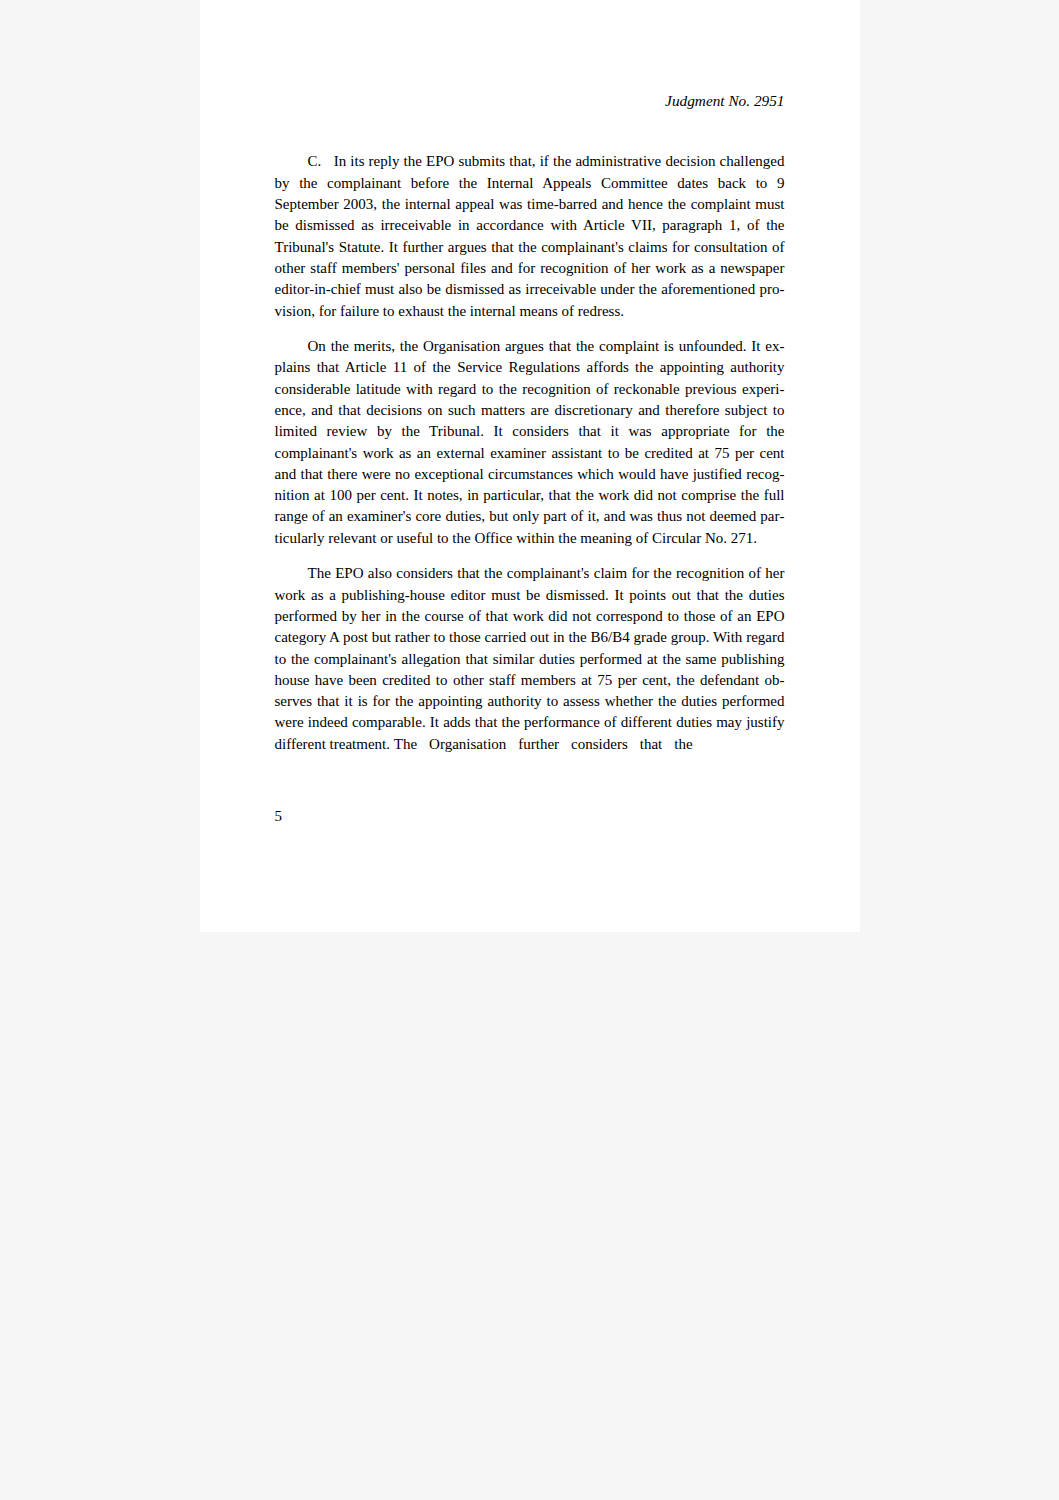Judgment No. 2951
C. In its reply the EPO submits that, if the administrative decision challenged by the complainant before the Internal Appeals Committee dates back to 9 September 2003, the internal appeal was time-barred and hence the complaint must be dismissed as irreceivable in accordance with Article VII, paragraph 1, of the Tribunal's Statute. It further argues that the complainant's claims for consultation of other staff members' personal files and for recognition of her work as a newspaper editor-in-chief must also be dismissed as irreceivable under the aforementioned provision, for failure to exhaust the internal means of redress.
On the merits, the Organisation argues that the complaint is unfounded. It explains that Article 11 of the Service Regulations affords the appointing authority considerable latitude with regard to the recognition of reckonable previous experience, and that decisions on such matters are discretionary and therefore subject to limited review by the Tribunal. It considers that it was appropriate for the complainant's work as an external examiner assistant to be credited at 75 per cent and that there were no exceptional circumstances which would have justified recognition at 100 per cent. It notes, in particular, that the work did not comprise the full range of an examiner's core duties, but only part of it, and was thus not deemed particularly relevant or useful to the Office within the meaning of Circular No. 271.
The EPO also considers that the complainant's claim for the recognition of her work as a publishing-house editor must be dismissed. It points out that the duties performed by her in the course of that work did not correspond to those of an EPO category A post but rather to those carried out in the B6/B4 grade group. With regard to the complainant's allegation that similar duties performed at the same publishing house have been credited to other staff members at 75 per cent, the defendant observes that it is for the appointing authority to assess whether the duties performed were indeed comparable. It adds that the performance of different duties may justify different treatment. The Organisation further considers that the
5